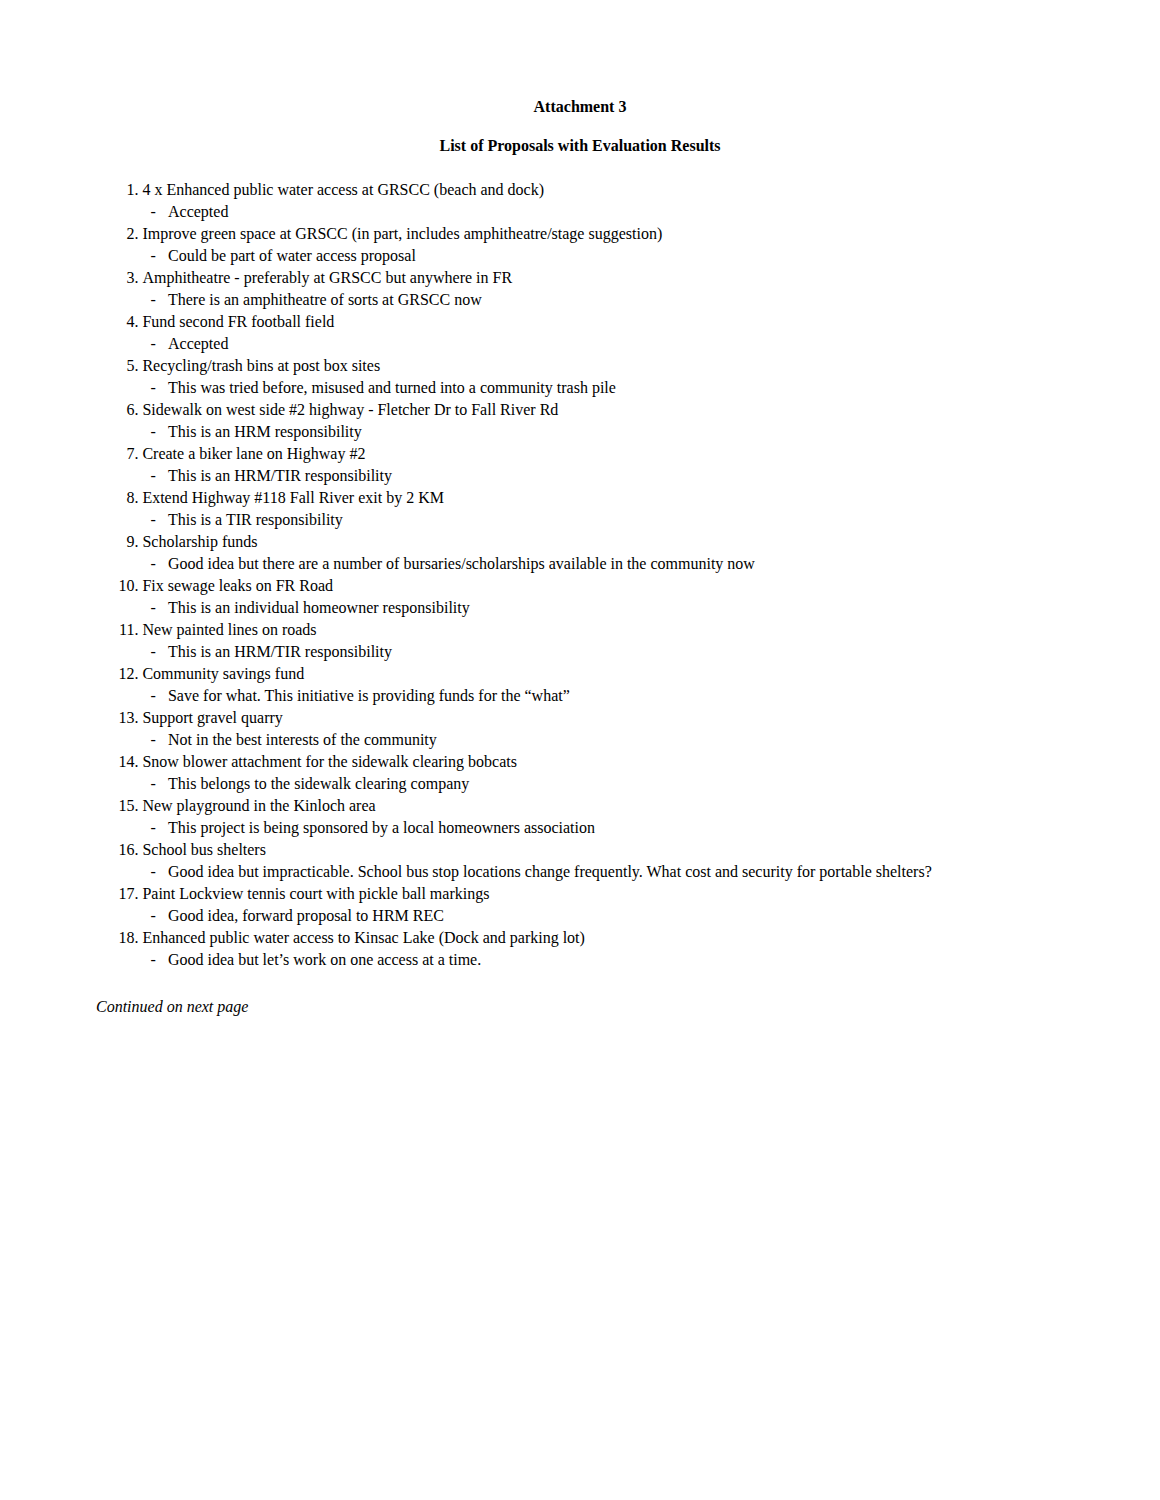Attachment 3List of Proposals with Evaluation Results
4 x Enhanced public water access at GRSCC (beach and dock)
Accepted
Improve green space at GRSCC (in part, includes amphitheatre/stage suggestion)
Could be part of water access proposal
Amphitheatre - preferably at GRSCC but anywhere in FR
There is an amphitheatre of sorts at GRSCC now
Fund second FR football field
Accepted
Recycling/trash bins at post box sites
This was tried before, misused and turned into a community trash pile
Sidewalk on west side #2 highway - Fletcher Dr to Fall River Rd
This is an HRM responsibility
Create a biker lane on Highway #2
This is an HRM/TIR responsibility
Extend Highway #118 Fall River exit by 2 KM
This is a TIR responsibility
Scholarship funds
Good idea but there are a number of bursaries/scholarships available in the community now
Fix sewage leaks on FR Road
This is an individual homeowner responsibility
New painted lines on roads
This is an HRM/TIR responsibility
Community savings fund
Save for what. This initiative is providing funds for the “what”
Support gravel quarry
Not in the best interests of the community
Snow blower attachment for the sidewalk clearing bobcats
This belongs to the sidewalk clearing company
New playground in the Kinloch area
This project is being sponsored by a local homeowners association
School bus shelters
Good idea but impracticable. School bus stop locations change frequently. What cost and security for portable shelters?
Paint Lockview tennis court with pickle ball markings
Good idea, forward proposal to HRM REC
Enhanced public water access to Kinsac Lake (Dock and parking lot)
Good idea but let’s work on one access at a time.
Continued on next page